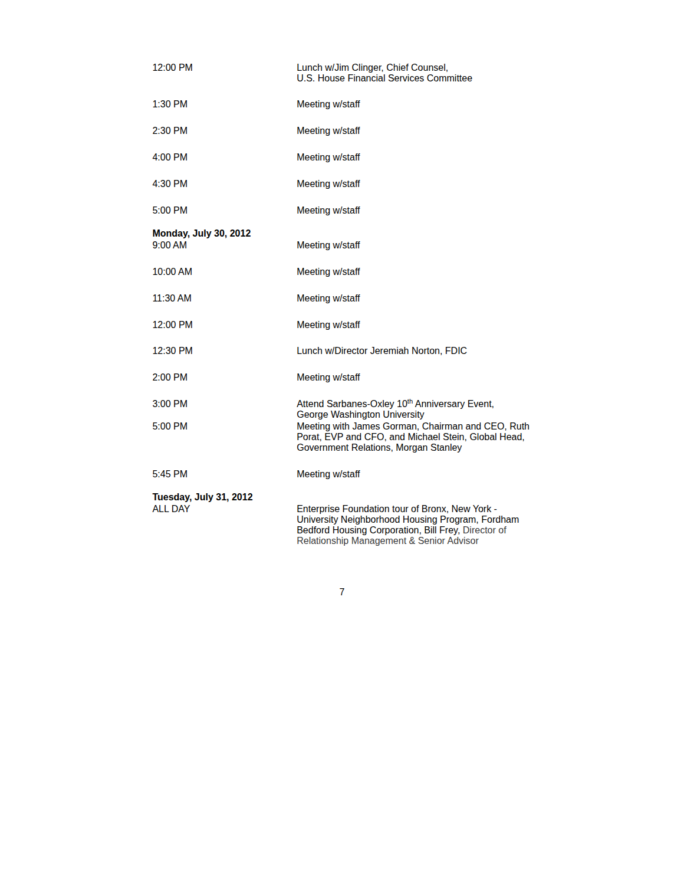| 12:00 PM | Lunch w/Jim Clinger, Chief Counsel, U.S. House Financial Services Committee |
| 1:30 PM | Meeting w/staff |
| 2:30 PM | Meeting w/staff |
| 4:00 PM | Meeting w/staff |
| 4:30 PM | Meeting w/staff |
| 5:00 PM | Meeting w/staff |
Monday, July 30, 2012
| 9:00 AM | Meeting w/staff |
| 10:00 AM | Meeting w/staff |
| 11:30 AM | Meeting w/staff |
| 12:00 PM | Meeting w/staff |
| 12:30 PM | Lunch w/Director Jeremiah Norton, FDIC |
| 2:00 PM | Meeting w/staff |
| 3:00 PM | Attend Sarbanes-Oxley 10 th Anniversary Event, George Washington University |
| 5:00 PM | Meeting with James Gorman, Chairman and CEO, Ruth Porat, EVP and CFO, and Michael Stein, Global Head, Government Relations, Morgan Stanley |
| 5:45 PM | Meeting w/staff |
Tuesday, July 31, 2012
| ALL DAY | Enterprise Foundation tour of Bronx, New York - University Neighborhood Housing Program, Fordham Bedford Housing Corporation, Bill Frey, Director of Relationship Management & Senior Advisor |
7